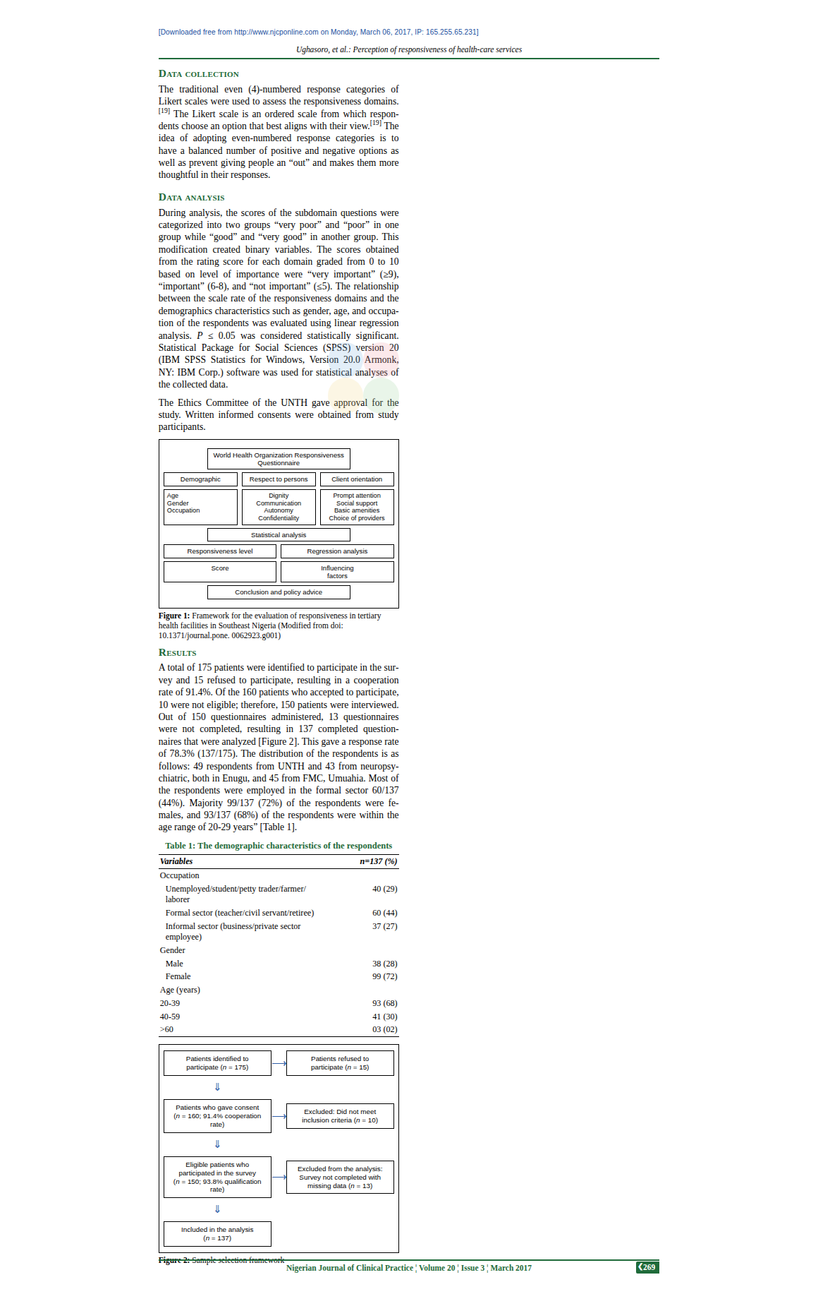[Downloaded free from http://www.njcponline.com on Monday, March 06, 2017, IP: 165.255.65.231]
Ughasoro, et al.: Perception of responsiveness of health-care services
Data collection
The traditional even (4)-numbered response categories of Likert scales were used to assess the responsiveness domains.[19] The Likert scale is an ordered scale from which respondents choose an option that best aligns with their view.[19] The idea of adopting even-numbered response categories is to have a balanced number of positive and negative options as well as prevent giving people an “out” and makes them more thoughtful in their responses.
Data analysis
During analysis, the scores of the subdomain questions were categorized into two groups “very poor” and “poor” in one group while “good” and “very good” in another group. This modification created binary variables. The scores obtained from the rating score for each domain graded from 0 to 10 based on level of importance were “very important” (≥9), “important” (6-8), and “not important” (≤5). The relationship between the scale rate of the responsiveness domains and the demographics characteristics such as gender, age, and occupation of the respondents was evaluated using linear regression analysis. P ≤ 0.05 was considered statistically significant. Statistical Package for Social Sciences (SPSS) version 20 (IBM SPSS Statistics for Windows, Version 20.0 Armonk, NY: IBM Corp.) software was used for statistical analyses of the collected data.
The Ethics Committee of the UNTH gave approval for the study. Written informed consents were obtained from study participants.
World Health Organization Responsiveness
Questionnaire
Demographic
Respect to persons
Client orientation
Age
Gender
Occupation
Dignity
Communication
Autonomy
Confidentiality
Prompt attention
Social support
Basic amenities
Choice of providers
Statistical analysis
Responsiveness level
Regression analysis
Score
Influencing
factors
Conclusion and policy advice
Figure 1: Framework for the evaluation of responsiveness in tertiary health facilities in Southeast Nigeria (Modified from doi: 10.1371/journal.pone. 0062923.g001)
Results
A total of 175 patients were identified to participate in the survey and 15 refused to participate, resulting in a cooperation rate of 91.4%. Of the 160 patients who accepted to participate, 10 were not eligible; therefore, 150 patients were interviewed. Out of 150 questionnaires administered, 13 questionnaires were not completed, resulting in 137 completed questionnaires that were analyzed [Figure 2]. This gave a response rate of 78.3% (137/175). The distribution of the respondents is as follows: 49 respondents from UNTH and 43 from neuropsychiatric, both in Enugu, and 45 from FMC, Umuahia. Most of the respondents were employed in the formal sector 60/137 (44%). Majority 99/137 (72%) of the respondents were females, and 93/137 (68%) of the respondents were within the age range of 20-29 years” [Table 1].
Table 1: The demographic characteristics of the respondents
| Variables | n =137 (%) |
| --- | --- |
| Occupation | |
| Unemployed/student/petty trader/farmer/ laborer | 40 (29) |
| Formal sector (teacher/civil servant/retiree) | 60 (44) |
| Informal sector (business/private sector employee) | 37 (27) |
| Gender | |
| Male | 38 (28) |
| Female | 99 (72) |
| Age (years) | |
| 20-39 | 93 (68) |
| 40-59 | 41 (30) |
| >60 | 03 (02) |
Patients identified to
participate (n = 175)
⟶
Patients refused to
participate (n = 15)
⇓
Patients who gave consent
(n = 160; 91.4% cooperation
rate)
⟶
Excluded: Did not meet
inclusion criteria (n = 10)
⇓
Eligible patients who
participated in the survey
(n = 150; 93.8% qualification
rate)
⟶
Excluded from the analysis:
Survey not completed with
missing data (n = 13)
⇓
Included in the analysis
(n = 137)
Figure 2: Sample selection framework
Nigerian Journal of Clinical Practice ¦ Volume 20 ¦ Issue 3 ¦ March 2017 269